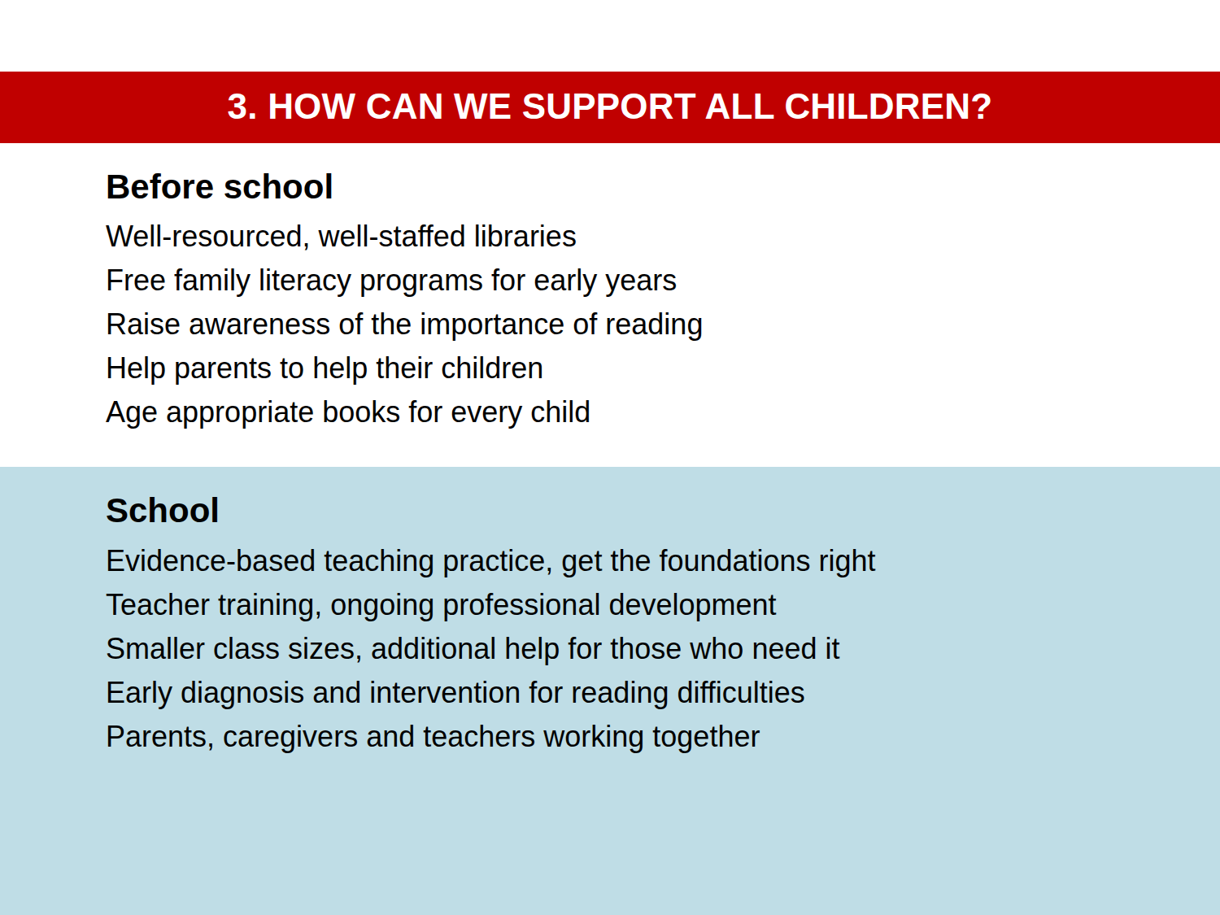3. HOW CAN WE SUPPORT ALL CHILDREN?
Before school
Well-resourced, well-staffed libraries
Free family literacy programs for early years
Raise awareness of the importance of reading
Help parents to help their children
Age appropriate books for every child
School
Evidence-based teaching practice, get the foundations right
Teacher training, ongoing professional development
Smaller class sizes, additional help for those who need it
Early diagnosis and intervention for reading difficulties
Parents, caregivers and teachers working together